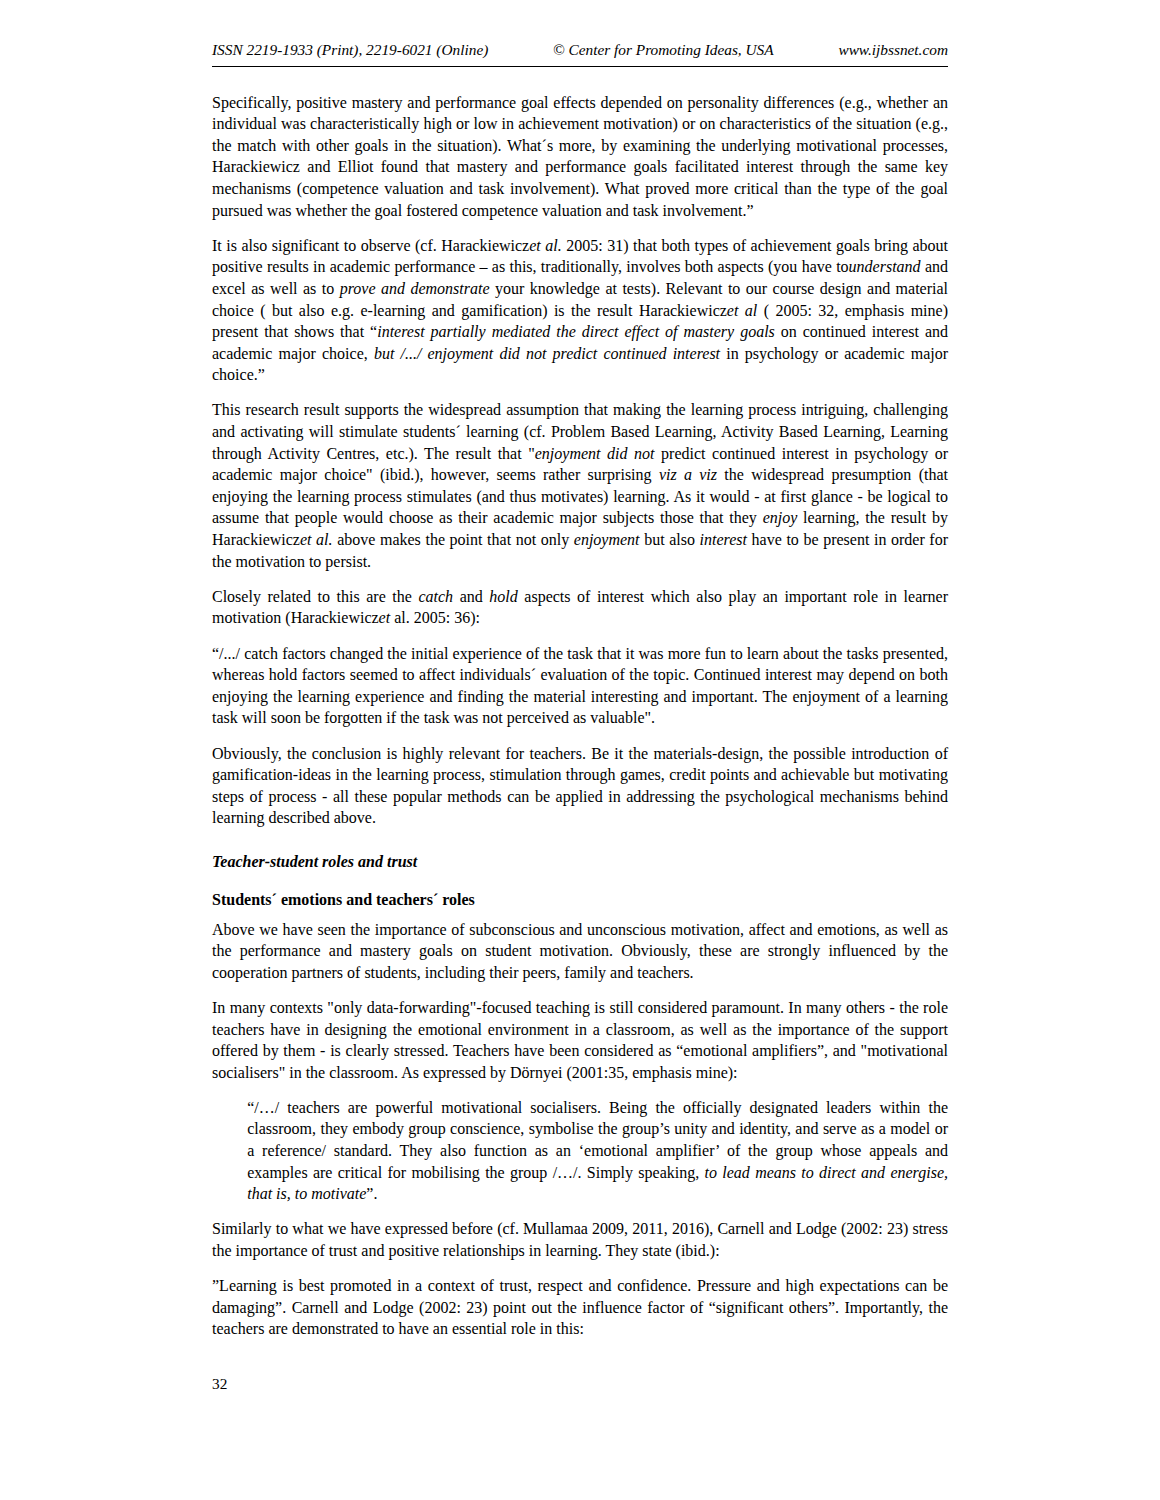ISSN 2219-1933 (Print), 2219-6021 (Online) © Center for Promoting Ideas, USA www.ijbssnet.com
Specifically, positive mastery and performance goal effects depended on personality differences (e.g., whether an individual was characteristically high or low in achievement motivation) or on characteristics of the situation (e.g., the match with other goals in the situation). What´s more, by examining the underlying motivational processes, Harackiewicz and Elliot found that mastery and performance goals facilitated interest through the same key mechanisms (competence valuation and task involvement). What proved more critical than the type of the goal pursued was whether the goal fostered competence valuation and task involvement.”
It is also significant to observe (cf. Harackiewiczet al. 2005: 31) that both types of achievement goals bring about positive results in academic performance – as this, traditionally, involves both aspects (you have tounderstand and excel as well as to prove and demonstrate your knowledge at tests). Relevant to our course design and material choice ( but also e.g. e-learning and gamification) is the result Harackiewiczet al ( 2005: 32, emphasis mine) present that shows that “interest partially mediated the direct effect of mastery goals on continued interest and academic major choice, but /.../ enjoyment did not predict continued interest in psychology or academic major choice.”
This research result supports the widespread assumption that making the learning process intriguing, challenging and activating will stimulate students´ learning (cf. Problem Based Learning, Activity Based Learning, Learning through Activity Centres, etc.). The result that "enjoyment did not predict continued interest in psychology or academic major choice" (ibid.), however, seems rather surprising viz a viz the widespread presumption (that enjoying the learning process stimulates (and thus motivates) learning. As it would - at first glance - be logical to assume that people would choose as their academic major subjects those that they enjoy learning, the result by Harackiewiczet al. above makes the point that not only enjoyment but also interest have to be present in order for the motivation to persist.
Closely related to this are the catch and hold aspects of interest which also play an important role in learner motivation (Harackiewiczet al. 2005: 36):
“/.../ catch factors changed the initial experience of the task that it was more fun to learn about the tasks presented, whereas hold factors seemed to affect individuals´ evaluation of the topic. Continued interest may depend on both enjoying the learning experience and finding the material interesting and important. The enjoyment of a learning task will soon be forgotten if the task was not perceived as valuable".
Obviously, the conclusion is highly relevant for teachers. Be it the materials-design, the possible introduction of gamification-ideas in the learning process, stimulation through games, credit points and achievable but motivating steps of process - all these popular methods can be applied in addressing the psychological mechanisms behind learning described above.
Teacher-student roles and trust
Students´ emotions and teachers´ roles
Above we have seen the importance of subconscious and unconscious motivation, affect and emotions, as well as the performance and mastery goals on student motivation. Obviously, these are strongly influenced by the cooperation partners of students, including their peers, family and teachers.
In many contexts "only data-forwarding"-focused teaching is still considered paramount. In many others - the role teachers have in designing the emotional environment in a classroom, as well as the importance of the support offered by them - is clearly stressed. Teachers have been considered as “emotional amplifiers”, and "motivational socialisers" in the classroom. As expressed by Dörnyei (2001:35, emphasis mine):
“/…/ teachers are powerful motivational socialisers. Being the officially designated leaders within the classroom, they embody group conscience, symbolise the group’s unity and identity, and serve as a model or a reference/ standard. They also function as an ‘emotional amplifier’ of the group whose appeals and examples are critical for mobilising the group /…/. Simply speaking, to lead means to direct and energise, that is, to motivate”.
Similarly to what we have expressed before (cf. Mullamaa 2009, 2011, 2016), Carnell and Lodge (2002: 23) stress the importance of trust and positive relationships in learning. They state (ibid.):
”Learning is best promoted in a context of trust, respect and confidence. Pressure and high expectations can be damaging”. Carnell and Lodge (2002: 23) point out the influence factor of “significant others”. Importantly, the teachers are demonstrated to have an essential role in this:
32